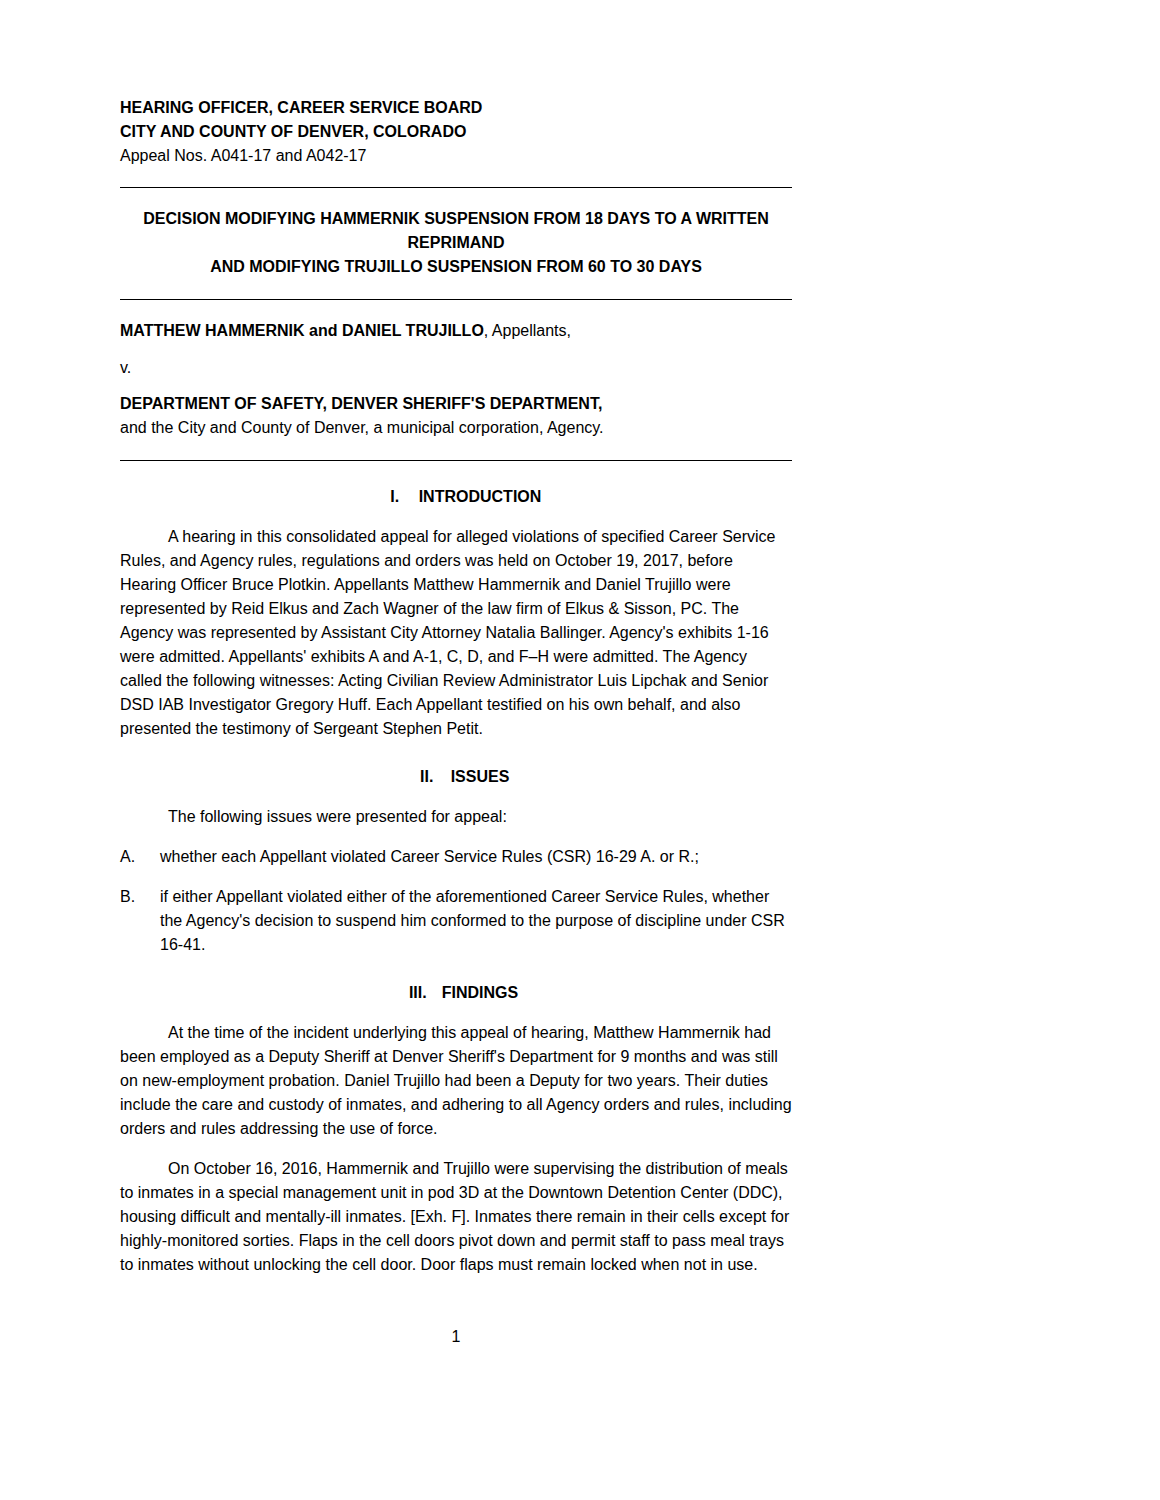HEARING OFFICER, CAREER SERVICE BOARD
CITY AND COUNTY OF DENVER, COLORADO
Appeal Nos. A041-17 and A042-17
DECISION MODIFYING HAMMERNIK SUSPENSION FROM 18 DAYS TO A WRITTEN REPRIMAND
AND MODIFYING TRUJILLO SUSPENSION FROM 60 TO 30 DAYS
MATTHEW HAMMERNIK and DANIEL TRUJILLO, Appellants,
v.
DEPARTMENT OF SAFETY, DENVER SHERIFF'S DEPARTMENT,
and the City and County of Denver, a municipal corporation, Agency.
I. INTRODUCTION
A hearing in this consolidated appeal for alleged violations of specified Career Service Rules, and Agency rules, regulations and orders was held on October 19, 2017, before Hearing Officer Bruce Plotkin. Appellants Matthew Hammernik and Daniel Trujillo were represented by Reid Elkus and Zach Wagner of the law firm of Elkus & Sisson, PC. The Agency was represented by Assistant City Attorney Natalia Ballinger. Agency's exhibits 1-16 were admitted. Appellants' exhibits A and A-1, C, D, and F–H were admitted. The Agency called the following witnesses: Acting Civilian Review Administrator Luis Lipchak and Senior DSD IAB Investigator Gregory Huff. Each Appellant testified on his own behalf, and also presented the testimony of Sergeant Stephen Petit.
II. ISSUES
The following issues were presented for appeal:
A. whether each Appellant violated Career Service Rules (CSR) 16-29 A. or R.;
B. if either Appellant violated either of the aforementioned Career Service Rules, whether the Agency's decision to suspend him conformed to the purpose of discipline under CSR 16-41.
III. FINDINGS
At the time of the incident underlying this appeal of hearing, Matthew Hammernik had been employed as a Deputy Sheriff at Denver Sheriff's Department for 9 months and was still on new-employment probation. Daniel Trujillo had been a Deputy for two years. Their duties include the care and custody of inmates, and adhering to all Agency orders and rules, including orders and rules addressing the use of force.
On October 16, 2016, Hammernik and Trujillo were supervising the distribution of meals to inmates in a special management unit in pod 3D at the Downtown Detention Center (DDC), housing difficult and mentally-ill inmates. [Exh. F]. Inmates there remain in their cells except for highly-monitored sorties. Flaps in the cell doors pivot down and permit staff to pass meal trays to inmates without unlocking the cell door. Door flaps must remain locked when not in use.
1